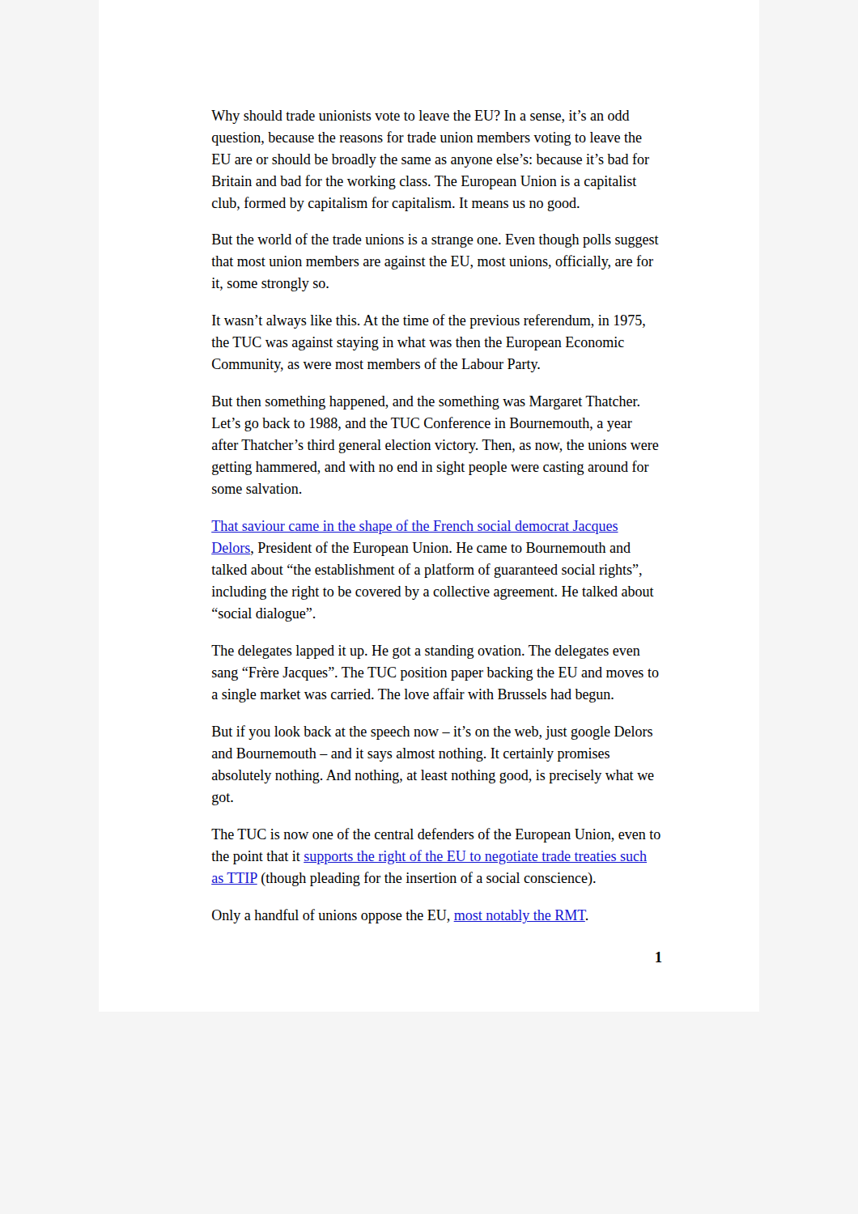Why should trade unionists vote to leave the EU? In a sense, it’s an odd question, because the reasons for trade union members voting to leave the EU are or should be broadly the same as anyone else’s: because it’s bad for Britain and bad for the working class. The European Union is a capitalist club, formed by capitalism for capitalism. It means us no good.
But the world of the trade unions is a strange one. Even though polls suggest that most union members are against the EU, most unions, officially, are for it, some strongly so.
It wasn’t always like this. At the time of the previous referendum, in 1975, the TUC was against staying in what was then the European Economic Community, as were most members of the Labour Party.
But then something happened, and the something was Margaret Thatcher. Let’s go back to 1988, and the TUC Conference in Bournemouth, a year after Thatcher’s third general election victory. Then, as now, the unions were getting hammered, and with no end in sight people were casting around for some salvation.
That saviour came in the shape of the French social democrat Jacques Delors, President of the European Union. He came to Bournemouth and talked about “the establishment of a platform of guaranteed social rights”, including the right to be covered by a collective agreement. He talked about “social dialogue”.
The delegates lapped it up. He got a standing ovation. The delegates even sang “Frère Jacques”. The TUC position paper backing the EU and moves to a single market was carried. The love affair with Brussels had begun.
But if you look back at the speech now – it’s on the web, just google Delors and Bournemouth – and it says almost nothing. It certainly promises absolutely nothing. And nothing, at least nothing good, is precisely what we got.
The TUC is now one of the central defenders of the European Union, even to the point that it supports the right of the EU to negotiate trade treaties such as TTIP (though pleading for the insertion of a social conscience).
Only a handful of unions oppose the EU, most notably the RMT.
1